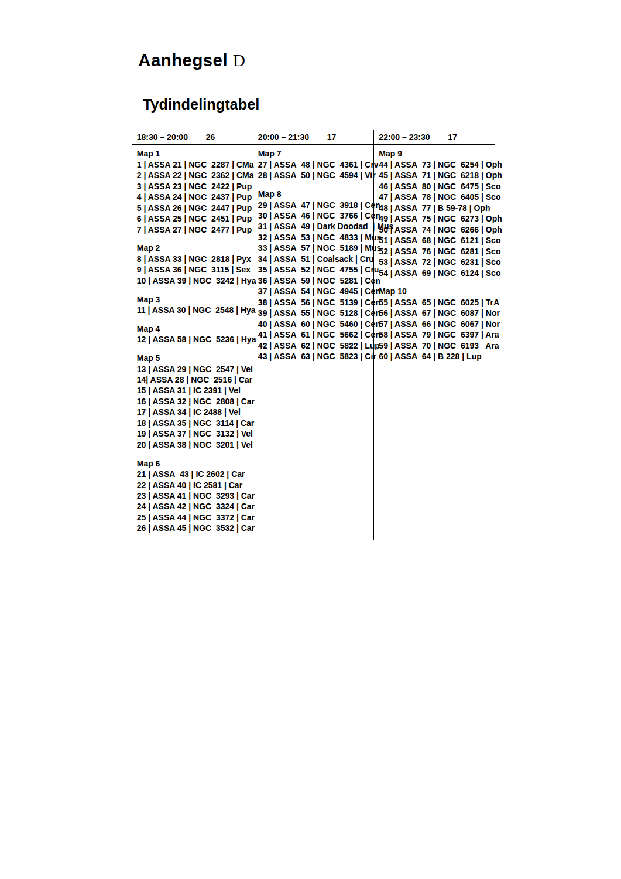Aanhegsel D
Tydindelingtabel
| 18:30 – 20:00 26 | 20:00 – 21:30 17 | 22:00 – 23:30 17 |
| --- | --- | --- |
| Map 1 1 / ASSA 21 / NGC 2287 / CMa 2 / ASSA 22 / NGC 2362 / CMa 3 / ASSA 23 / NGC 2422 / Pup 4 / ASSA 24 / NGC 2437 / Pup 5 / ASSA 26 / NGC 2447 / Pup 6 / ASSA 25 / NGC 2451 / Pup 7 / ASSA 27 / NGC 2477 / Pup Map 2 8 / ASSA 33 / NGC 2818 / Pyx 9 / ASSA 36 / NGC 3115 / Sex 10 / ASSA 39 / NGC 3242 / Hya Map 3 11 / ASSA 30 / NGC 2548 / Hya Map 4 12 / ASSA 58 / NGC 5236 / Hya Map 5 13 / ASSA 29 / NGC 2547 / Vel 14/ ASSA 28 / NGC 2516 / Car 15 / ASSA 31 / IC 2391 / Vel 16 / ASSA 32 / NGC 2808 / Car 17 / ASSA 34 / IC 2488 / Vel 18 / ASSA 35 / NGC 3114 / Car 19 / ASSA 37 / NGC 3132 / Vel 20 / ASSA 38 / NGC 3201 / Vel Map 6 21 / ASSA 43 / IC 2602 / Car 22 / ASSA 40 / IC 2581 / Car 23 / ASSA 41 / NGC 3293 / Car 24 / ASSA 42 / NGC 3324 / Car 25 / ASSA 44 / NGC 3372 / Car 26 / ASSA 45 / NGC 3532 / Car | Map 7 27 / ASSA 48 / NGC 4361 / Crv 28 / ASSA 50 / NGC 4594 / Vir Map 8 29 / ASSA 47 / NGC 3918 / Cen 30 / ASSA 46 / NGC 3766 / Cen 31 / ASSA 49 / Dark Doodad / Mus 32 / ASSA 53 / NGC 4833 / Mus 33 / ASSA 57 / NGC 5189 / Mus 34 / ASSA 51 / Coalsack / Cru 35 / ASSA 52 / NGC 4755 / Cru 36 / ASSA 59 / NGC 5281 / Cen 37 / ASSA 54 / NGC 4945 / Cen 38 / ASSA 56 / NGC 5139 / Cen 39 / ASSA 55 / NGC 5128 / Cen 40 / ASSA 60 / NGC 5460 / Cen 41 / ASSA 61 / NGC 5662 / Cen 42 / ASSA 62 / NGC 5822 / Lup 43 / ASSA 63 / NGC 5823 / Cir | Map 9 44 / ASSA 73 / NGC 6254 / Oph 45 / ASSA 71 / NGC 6218 / Oph 46 / ASSA 80 / NGC 6475 / Sco 47 / ASSA 78 / NGC 6405 / Sco 48 / ASSA 77 / B 59-78 / Oph 49 / ASSA 75 / NGC 6273 / Oph 50 / ASSA 74 / NGC 6266 / Oph 51 / ASSA 68 / NGC 6121 / Sco 52 / ASSA 76 / NGC 6281 / Sco 53 / ASSA 72 / NGC 6231 / Sco 54 / ASSA 69 / NGC 6124 / Sco Map 10 55 / ASSA 65 / NGC 6025 / TrA 56 / ASSA 67 / NGC 6087 / Nor 57 / ASSA 66 / NGC 6067 / Nor 58 / ASSA 79 / NGC 6397 / Ara 59 / ASSA 70 / NGC 6193 Ara 60 / ASSA 64 / B 228 / Lup |